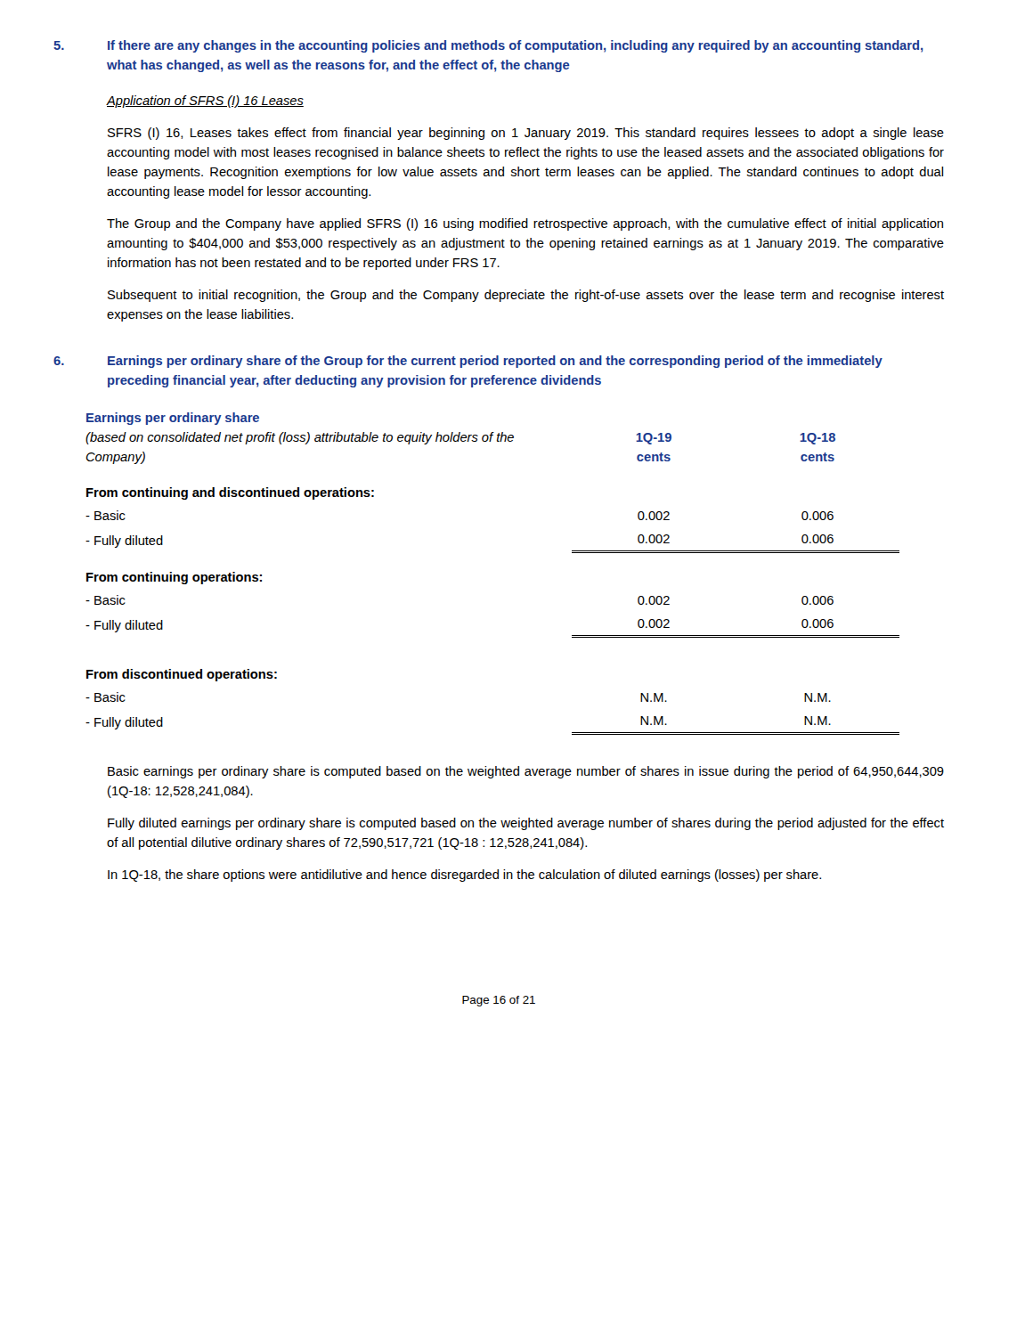5.
If there are any changes in the accounting policies and methods of computation, including any required by an accounting standard, what has changed, as well as the reasons for, and the effect of, the change
Application of SFRS (I) 16 Leases
SFRS (I) 16, Leases takes effect from financial year beginning on 1 January 2019. This standard requires lessees to adopt a single lease accounting model with most leases recognised in balance sheets to reflect the rights to use the leased assets and the associated obligations for lease payments. Recognition exemptions for low value assets and short term leases can be applied. The standard continues to adopt dual accounting lease model for lessor accounting.
The Group and the Company have applied SFRS (I) 16 using modified retrospective approach, with the cumulative effect of initial application amounting to $404,000 and $53,000 respectively as an adjustment to the opening retained earnings as at 1 January 2019. The comparative information has not been restated and to be reported under FRS 17.
Subsequent to initial recognition, the Group and the Company depreciate the right-of-use assets over the lease term and recognise interest expenses on the lease liabilities.
6.
Earnings per ordinary share of the Group for the current period reported on and the corresponding period of the immediately preceding financial year, after deducting any provision for preference dividends
| Earnings per ordinary share (based on consolidated net profit (loss) attributable to equity holders of the Company) | 1Q-19 cents | 1Q-18 cents |
| --- | --- | --- |
| From continuing and discontinued operations: | | |
| - Basic | 0.002 | 0.006 |
| - Fully diluted | 0.002 | 0.006 |
| From continuing operations: | | |
| - Basic | 0.002 | 0.006 |
| - Fully diluted | 0.002 | 0.006 |
| From discontinued operations: | | |
| - Basic | N.M. | N.M. |
| - Fully diluted | N.M. | N.M. |
Basic earnings per ordinary share is computed based on the weighted average number of shares in issue during the period of 64,950,644,309 (1Q-18: 12,528,241,084).
Fully diluted earnings per ordinary share is computed based on the weighted average number of shares during the period adjusted for the effect of all potential dilutive ordinary shares of 72,590,517,721 (1Q-18 : 12,528,241,084).
In 1Q-18, the share options were antidilutive and hence disregarded in the calculation of diluted earnings (losses) per share.
Page 16 of 21